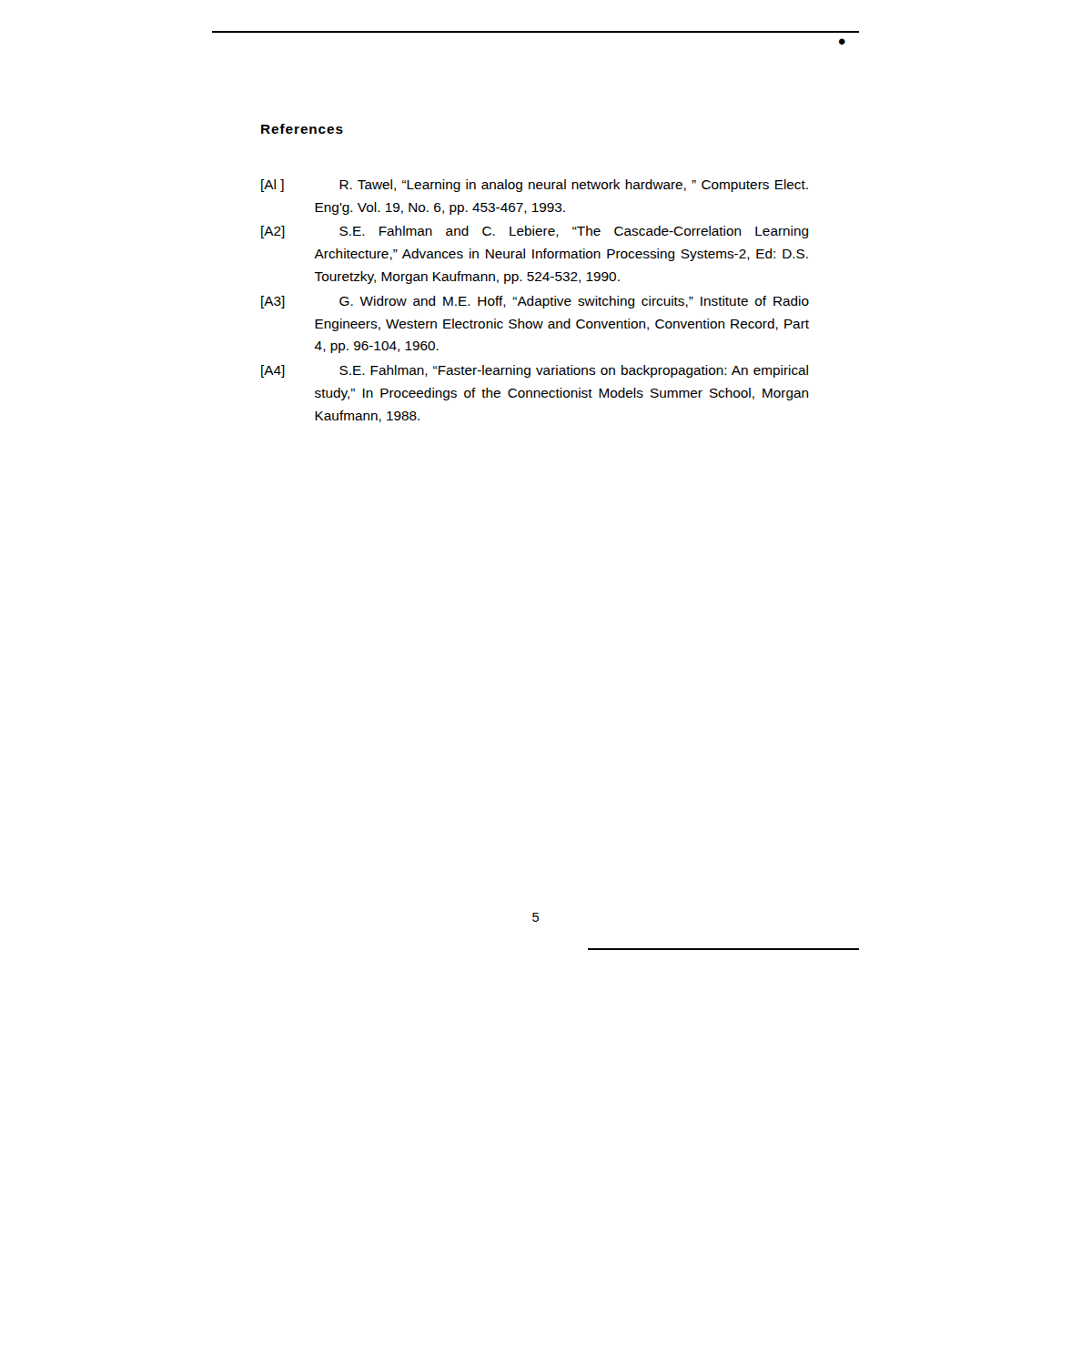•
References
[Al ] R. Tawel, “Learning in analog neural network hardware, ” Computers Elect. Eng'g. Vol. 19, No. 6, pp. 453-467, 1993.
[A2] S.E. Fahlman and C. Lebiere, “The Cascade-Correlation Learning Architecture,” Advances in Neural Information Processing Systems-2, Ed: D.S. Touretzky, Morgan Kaufmann, pp. 524-532, 1990.
[A3] G. Widrow and M.E. Hoff, “Adaptive switching circuits,” Institute of Radio Engineers, Western Electronic Show and Convention, Convention Record, Part 4, pp. 96-104, 1960.
[A4] S.E. Fahlman, “Faster-learning variations on backpropagation: An empirical study,” In Proceedings of the Connectionist Models Summer School, Morgan Kaufmann, 1988.
5